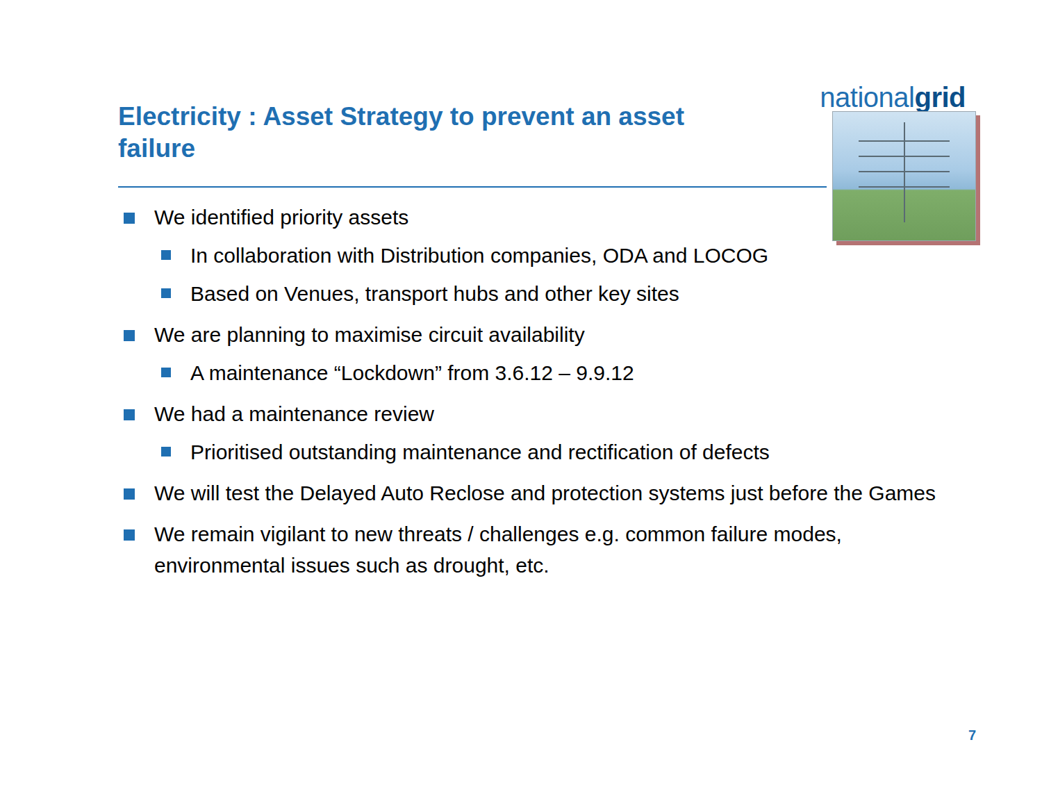nationalgrid
Electricity : Asset Strategy to prevent an asset failure
We identified priority assets
In collaboration with Distribution companies, ODA and LOCOG
Based on Venues, transport hubs and other key sites
We are planning to maximise circuit availability
A maintenance “Lockdown” from 3.6.12 – 9.9.12
We had a maintenance review
Prioritised outstanding maintenance and rectification of defects
We will test the Delayed Auto Reclose and protection systems just before the Games
We remain vigilant to new threats / challenges e.g. common failure modes, environmental issues such as drought, etc.
7